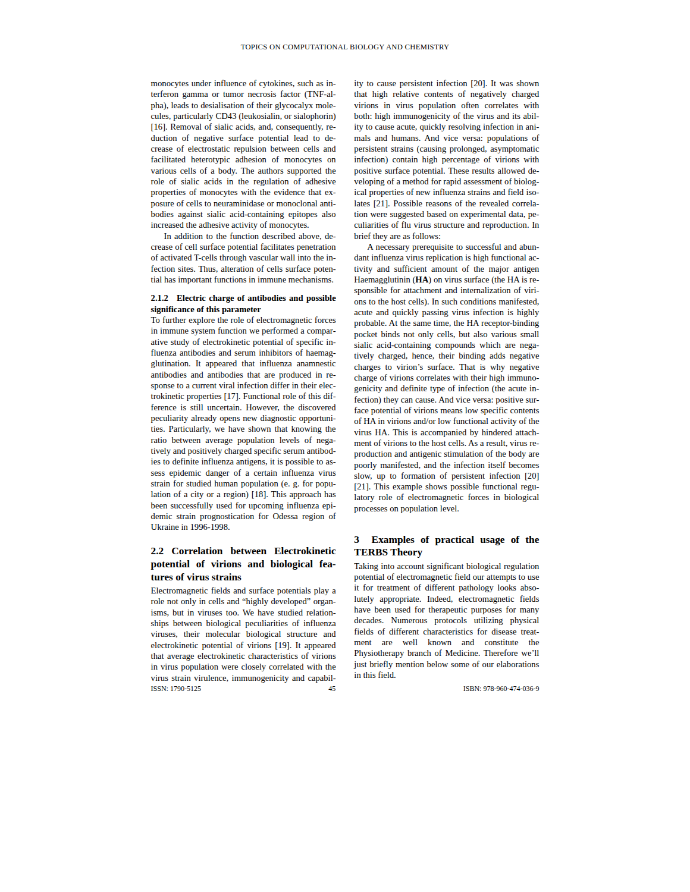TOPICS ON COMPUTATIONAL BIOLOGY AND CHEMISTRY
monocytes under influence of cytokines, such as interferon gamma or tumor necrosis factor (TNF-alpha), leads to desialisation of their glycocalyx molecules, particularly CD43 (leukosialin, or sialophorin) [16]. Removal of sialic acids, and, consequently, reduction of negative surface potential lead to decrease of electrostatic repulsion between cells and facilitated heterotypic adhesion of monocytes on various cells of a body. The authors supported the role of sialic acids in the regulation of adhesive properties of monocytes with the evidence that exposure of cells to neuraminidase or monoclonal antibodies against sialic acid-containing epitopes also increased the adhesive activity of monocytes.
In addition to the function described above, decrease of cell surface potential facilitates penetration of activated T-cells through vascular wall into the infection sites. Thus, alteration of cells surface potential has important functions in immune mechanisms.
2.1.2 Electric charge of antibodies and possible significance of this parameter
To further explore the role of electromagnetic forces in immune system function we performed a comparative study of electrokinetic potential of specific influenza antibodies and serum inhibitors of haemagglutination. It appeared that influenza anamnestic antibodies and antibodies that are produced in response to a current viral infection differ in their electrokinetic properties [17]. Functional role of this difference is still uncertain. However, the discovered peculiarity already opens new diagnostic opportunities. Particularly, we have shown that knowing the ratio between average population levels of negatively and positively charged specific serum antibodies to definite influenza antigens, it is possible to assess epidemic danger of a certain influenza virus strain for studied human population (e. g. for population of a city or a region) [18]. This approach has been successfully used for upcoming influenza epidemic strain prognostication for Odessa region of Ukraine in 1996-1998.
2.2 Correlation between Electrokinetic potential of virions and biological features of virus strains
Electromagnetic fields and surface potentials play a role not only in cells and “highly developed” organisms, but in viruses too. We have studied relationships between biological peculiarities of influenza viruses, their molecular biological structure and electrokinetic potential of virions [19]. It appeared that average electrokinetic characteristics of virions in virus population were closely correlated with the virus strain virulence, immunogenicity and capability to cause persistent infection [20]. It was shown that high relative contents of negatively charged virions in virus population often correlates with both: high immunogenicity of the virus and its ability to cause acute, quickly resolving infection in animals and humans. And vice versa: populations of persistent strains (causing prolonged, asymptomatic infection) contain high percentage of virions with positive surface potential. These results allowed developing of a method for rapid assessment of biological properties of new influenza strains and field isolates [21]. Possible reasons of the revealed correlation were suggested based on experimental data, peculiarities of flu virus structure and reproduction. In brief they are as follows:
A necessary prerequisite to successful and abundant influenza virus replication is high functional activity and sufficient amount of the major antigen Haemagglutinin (HA) on virus surface (the HA is responsible for attachment and internalization of virions to the host cells). In such conditions manifested, acute and quickly passing virus infection is highly probable. At the same time, the HA receptor-binding pocket binds not only cells, but also various small sialic acid-containing compounds which are negatively charged, hence, their binding adds negative charges to virion’s surface. That is why negative charge of virions correlates with their high immunogenicity and definite type of infection (the acute infection) they can cause. And vice versa: positive surface potential of virions means low specific contents of HA in virions and/or low functional activity of the virus HA. This is accompanied by hindered attachment of virions to the host cells. As a result, virus reproduction and antigenic stimulation of the body are poorly manifested, and the infection itself becomes slow, up to formation of persistent infection [20][21]. This example shows possible functional regulatory role of electromagnetic forces in biological processes on population level.
3 Examples of practical usage of the TERBS Theory
Taking into account significant biological regulation potential of electromagnetic field our attempts to use it for treatment of different pathology looks absolutely appropriate. Indeed, electromagnetic fields have been used for therapeutic purposes for many decades. Numerous protocols utilizing physical fields of different characteristics for disease treatment are well known and constitute the Physiotherapy branch of Medicine. Therefore we’ll just briefly mention below some of our elaborations in this field.
ISSN: 1790-5125
45
ISBN: 978-960-474-036-9